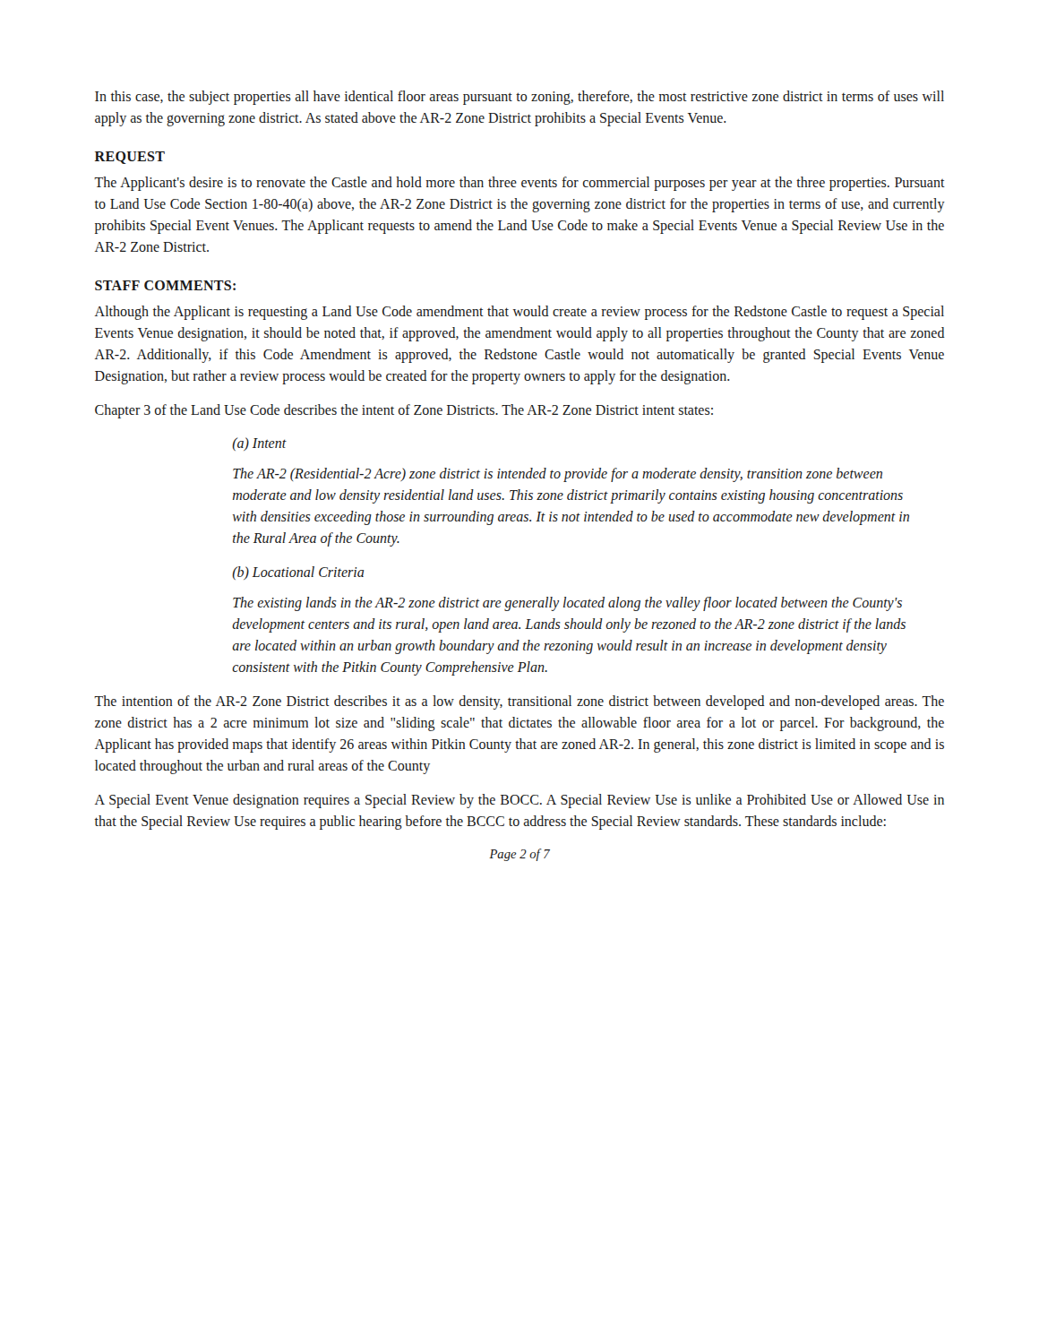In this case, the subject properties all have identical floor areas pursuant to zoning, therefore, the most restrictive zone district in terms of uses will apply as the governing zone district. As stated above the AR-2 Zone District prohibits a Special Events Venue.
Request
The Applicant's desire is to renovate the Castle and hold more than three events for commercial purposes per year at the three properties. Pursuant to Land Use Code Section 1-80-40(a) above, the AR-2 Zone District is the governing zone district for the properties in terms of use, and currently prohibits Special Event Venues. The Applicant requests to amend the Land Use Code to make a Special Events Venue a Special Review Use in the AR-2 Zone District.
Staff Comments:
Although the Applicant is requesting a Land Use Code amendment that would create a review process for the Redstone Castle to request a Special Events Venue designation, it should be noted that, if approved, the amendment would apply to all properties throughout the County that are zoned AR-2. Additionally, if this Code Amendment is approved, the Redstone Castle would not automatically be granted Special Events Venue Designation, but rather a review process would be created for the property owners to apply for the designation.
Chapter 3 of the Land Use Code describes the intent of Zone Districts. The AR-2 Zone District intent states:
(a) Intent
The AR-2 (Residential-2 Acre) zone district is intended to provide for a moderate density, transition zone between moderate and low density residential land uses. This zone district primarily contains existing housing concentrations with densities exceeding those in surrounding areas. It is not intended to be used to accommodate new development in the Rural Area of the County.
(b) Locational Criteria
The existing lands in the AR-2 zone district are generally located along the valley floor located between the County's development centers and its rural, open land area. Lands should only be rezoned to the AR-2 zone district if the lands are located within an urban growth boundary and the rezoning would result in an increase in development density consistent with the Pitkin County Comprehensive Plan.
The intention of the AR-2 Zone District describes it as a low density, transitional zone district between developed and non-developed areas. The zone district has a 2 acre minimum lot size and "sliding scale" that dictates the allowable floor area for a lot or parcel. For background, the Applicant has provided maps that identify 26 areas within Pitkin County that are zoned AR-2. In general, this zone district is limited in scope and is located throughout the urban and rural areas of the County
A Special Event Venue designation requires a Special Review by the BOCC. A Special Review Use is unlike a Prohibited Use or Allowed Use in that the Special Review Use requires a public hearing before the BCCC to address the Special Review standards. These standards include:
Page 2 of 7